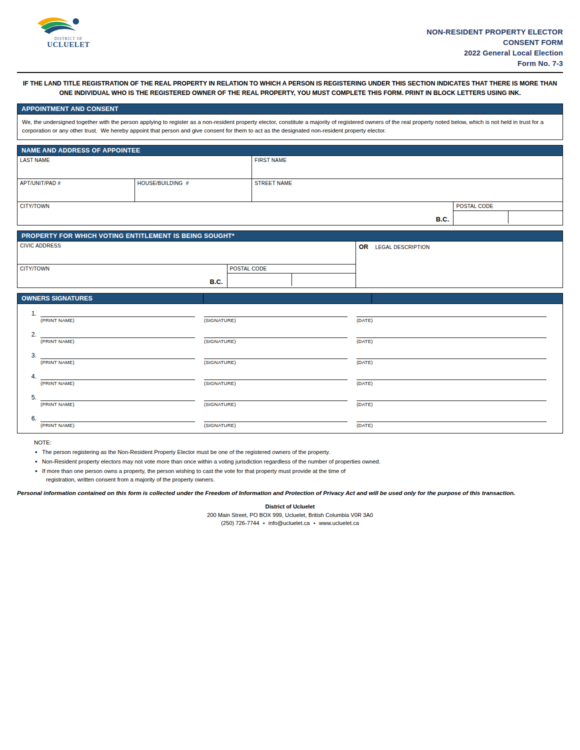DISTRICT OF UCLUELET
NON-RESIDENT PROPERTY ELECTOR CONSENT FORM 2022 General Local Election Form No. 7-3
IF THE LAND TITLE REGISTRATION OF THE REAL PROPERTY IN RELATION TO WHICH A PERSON IS REGISTERING UNDER THIS SECTION INDICATES THAT THERE IS MORE THAN ONE INDIVIDUAL WHO IS THE REGISTERED OWNER OF THE REAL PROPERTY, YOU MUST COMPLETE THIS FORM. PRINT IN BLOCK LETTERS USING INK.
APPOINTMENT AND CONSENT
We, the undersigned together with the person applying to register as a non-resident property elector, constitute a majority of registered owners of the real property noted below, which is not held in trust for a corporation or any other trust. We hereby appoint that person and give consent for them to act as the designated non-resident property elector.
NAME AND ADDRESS OF APPOINTEE
| LAST NAME | FIRST NAME |
| APT/UNIT/PAD # | HOUSE/BUILDING # | STREET NAME |
| CITY/TOWN B.C. | POSTAL CODE |
PROPERTY FOR WHICH VOTING ENTITLEMENT IS BEING SOUGHT*
| CIVIC ADDRESS |
| CITY/TOWN B.C. | POSTAL CODE |
OR LEGAL DESCRIPTION
OWNERS SIGNATURES
1.
(PRINT NAME)
(SIGNATURE)
(DATE)
2.
(PRINT NAME)
(SIGNATURE)
(DATE)
3.
(PRINT NAME)
(SIGNATURE)
(DATE)
4.
(PRINT NAME)
(SIGNATURE)
(DATE)
5.
(PRINT NAME)
(SIGNATURE)
(DATE)
6.
(PRINT NAME)
(SIGNATURE)
(DATE)
NOTE:
The person registering as the Non-Resident Property Elector must be one of the registered owners of the property.
Non-Resident property electors may not vote more than once within a voting jurisdiction regardless of the number of properties owned.
If more than one person owns a property, the person wishing to cast the vote for that property must provide at the time of registration, written consent from a majority of the property owners.
Personal information contained on this form is collected under the Freedom of Information and Protection of Privacy Act and will be used only for the purpose of this transaction.
District of Ucluelet
200 Main Street, PO BOX 999, Ucluelet, British Columbia V0R 3A0
(250) 726-7744 • info@ucluelet.ca • www.ucluelet.ca